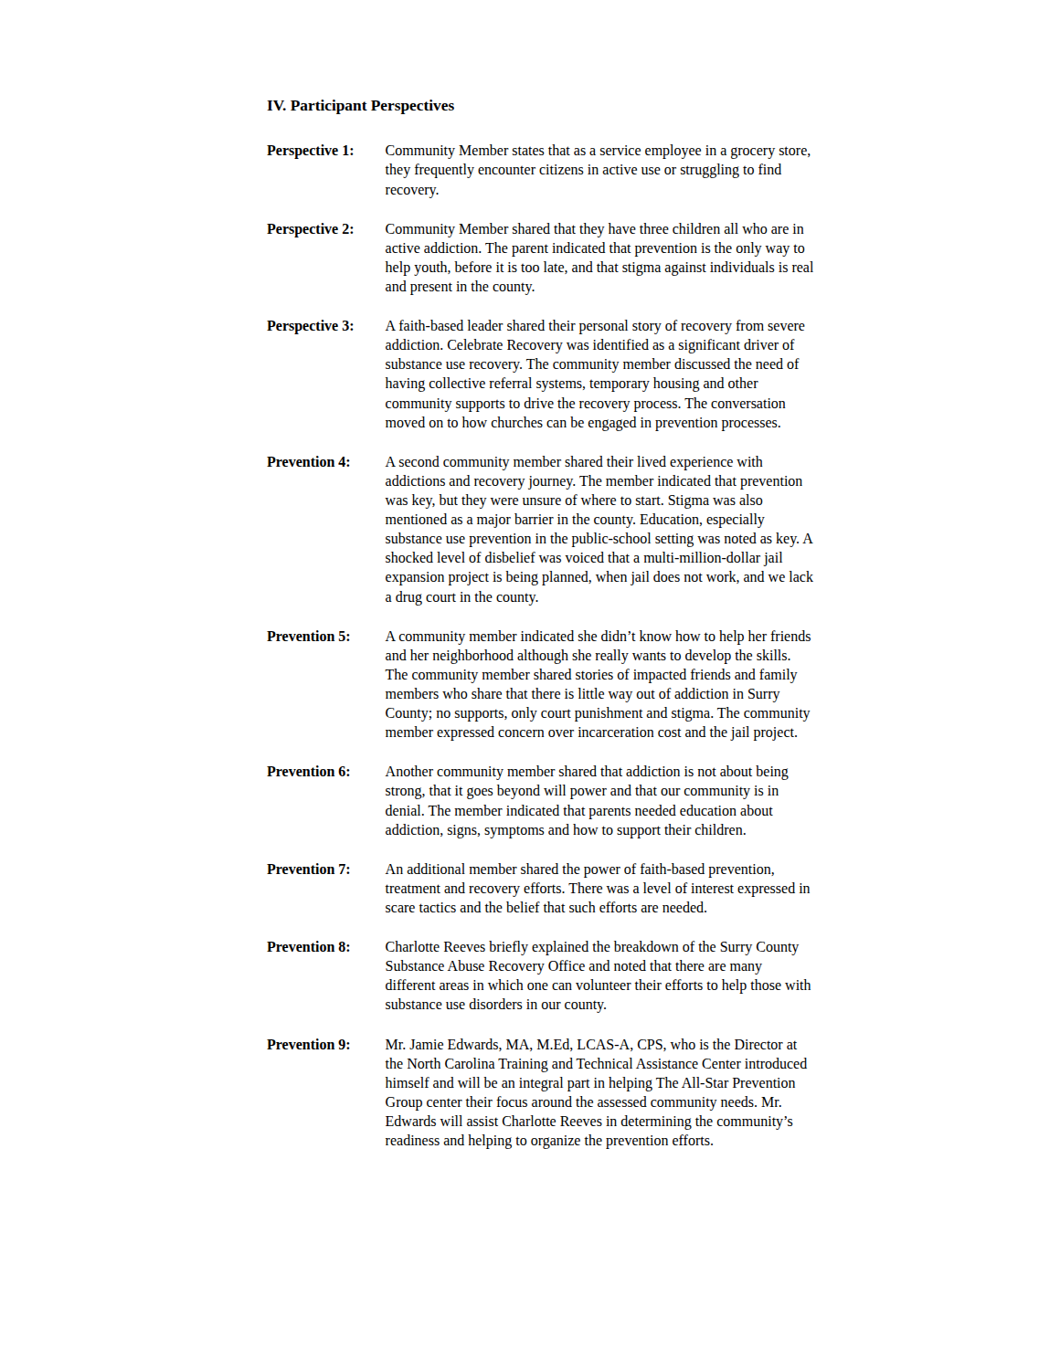IV. Participant Perspectives
| Perspective 1: | Community Member states that as a service employee in a grocery store, they frequently encounter citizens in active use or struggling to find recovery. |
| Perspective 2: | Community Member shared that they have three children all who are in active addiction. The parent indicated that prevention is the only way to help youth, before it is too late, and that stigma against individuals is real and present in the county. |
| Perspective 3: | A faith-based leader shared their personal story of recovery from severe addiction. Celebrate Recovery was identified as a significant driver of substance use recovery. The community member discussed the need of having collective referral systems, temporary housing and other community supports to drive the recovery process. The conversation moved on to how churches can be engaged in prevention processes. |
| Prevention 4: | A second community member shared their lived experience with addictions and recovery journey. The member indicated that prevention was key, but they were unsure of where to start. Stigma was also mentioned as a major barrier in the county. Education, especially substance use prevention in the public-school setting was noted as key. A shocked level of disbelief was voiced that a multi-million-dollar jail expansion project is being planned, when jail does not work, and we lack a drug court in the county. |
| Prevention 5: | A community member indicated she didn’t know how to help her friends and her neighborhood although she really wants to develop the skills. The community member shared stories of impacted friends and family members who share that there is little way out of addiction in Surry County; no supports, only court punishment and stigma. The community member expressed concern over incarceration cost and the jail project. |
| Prevention 6: | Another community member shared that addiction is not about being strong, that it goes beyond will power and that our community is in denial. The member indicated that parents needed education about addiction, signs, symptoms and how to support their children. |
| Prevention 7: | An additional member shared the power of faith-based prevention, treatment and recovery efforts. There was a level of interest expressed in scare tactics and the belief that such efforts are needed. |
| Prevention 8: | Charlotte Reeves briefly explained the breakdown of the Surry County Substance Abuse Recovery Office and noted that there are many different areas in which one can volunteer their efforts to help those with substance use disorders in our county. |
| Prevention 9: | Mr. Jamie Edwards, MA, M.Ed, LCAS-A, CPS, who is the Director at the North Carolina Training and Technical Assistance Center introduced himself and will be an integral part in helping The All-Star Prevention Group center their focus around the assessed community needs. Mr. Edwards will assist Charlotte Reeves in determining the community’s readiness and helping to organize the prevention efforts. |